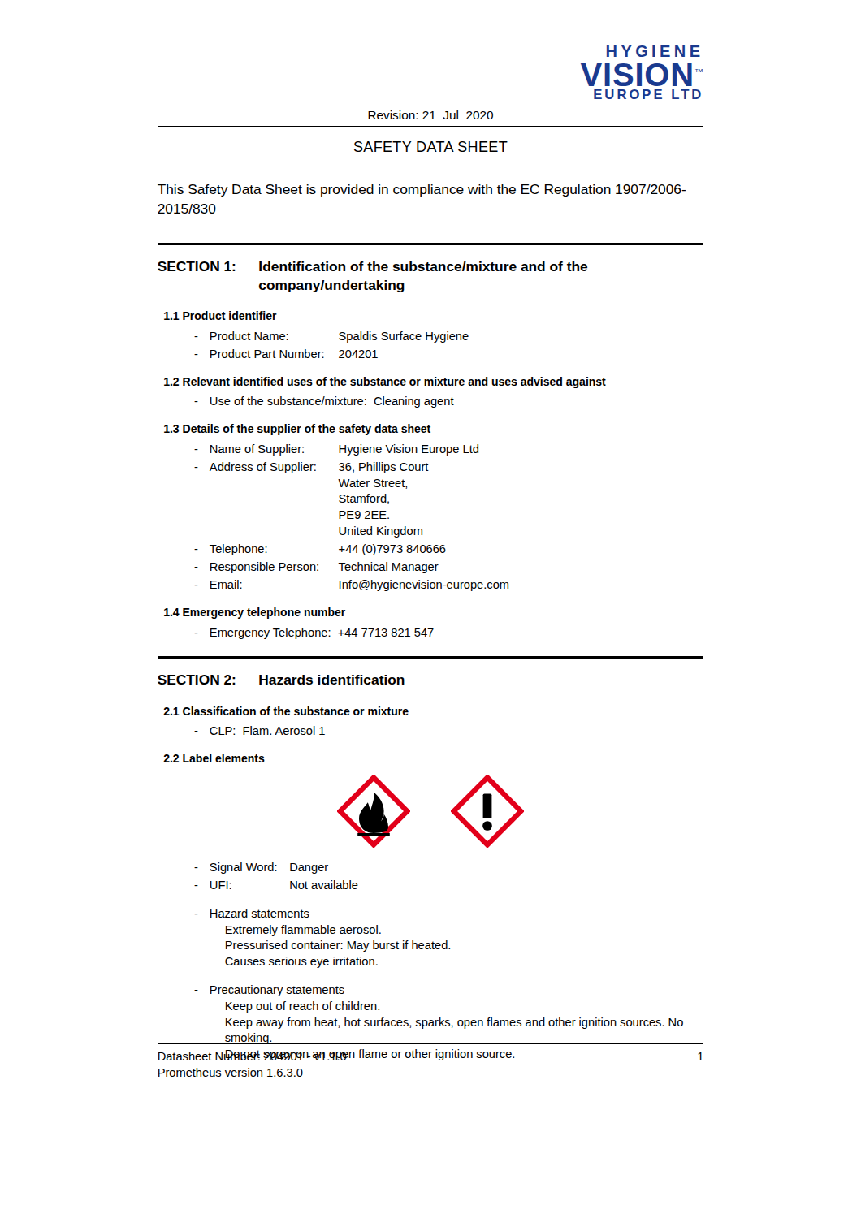HYGIENE
VISION™
EUROPE LTD
Revision: 21 Jul 2020
SAFETY DATA SHEET
This Safety Data Sheet is provided in compliance with the EC Regulation 1907/2006-2015/830
SECTION 1: Identification of the substance/mixture and of the
company/undertaking
1.1 Product identifier
Product Name: Spaldis Surface Hygiene
Product Part Number: 204201
1.2 Relevant identified uses of the substance or mixture and uses advised against
Use of the substance/mixture: Cleaning agent
1.3 Details of the supplier of the safety data sheet
Name of Supplier: Hygiene Vision Europe Ltd
Address of Supplier:
36, Phillips Court
Water Street,
Stamford,
PE9 2EE.
United Kingdom
Telephone:+44 (0)7973 840666
Responsible Person: Technical Manager
Email: Info@hygienevision-europe.com
1.4 Emergency telephone number
Emergency Telephone: +44 7713 821 547
SECTION 2: Hazards identification
2.1 Classification of the substance or mixture
CLP: Flam. Aerosol 1
2.2 Label elements
Signal Word: Danger
UFI: Not available
Hazard statements
Extremely flammable aerosol.
Pressurised container: May burst if heated.
Causes serious eye irritation.
Precautionary statements
Keep out of reach of children.
Keep away from heat, hot surfaces, sparks, open flames and other ignition sources. No smoking.
Do not spray on an open flame or other ignition source.
Datasheet Number: 204201 - v1.1.0
Prometheus version 1.6.3.0
1